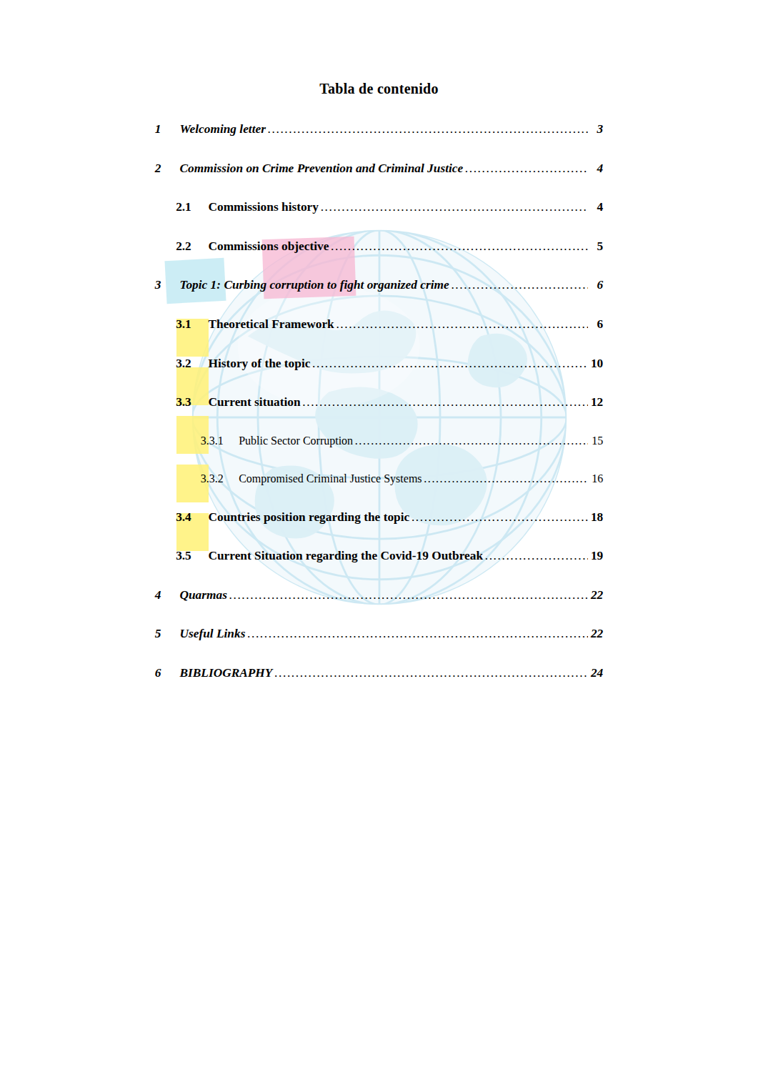Tabla de contenido
1 Welcoming letter .................................................................................................. 3
2 Commission on Crime Prevention and Criminal Justice .................................................. 4
2.1 Commissions history .............................................................................. 4
2.2 Commissions objective ............................................................................ 5
3 Topic 1: Curbing corruption to fight organized crime ..................................................... 6
3.1 Theoretical Framework .......................................................................... 6
3.2 History of the topic .............................................................................. 10
3.3 Current situation ................................................................................ 12
3.3.1 Public Sector Corruption .................................................................................... 15
3.3.2 Compromised Criminal Justice Systems ........................................................... 16
3.4 Countries position regarding the topic .................................................... 18
3.5 Current Situation regarding the Covid-19 Outbreak ......................................... 19
4 Quarmas ................................................................................................................. 22
5 Useful Links .......................................................................................................... 22
6 BIBLIOGRAPHY ................................................................................................. 24